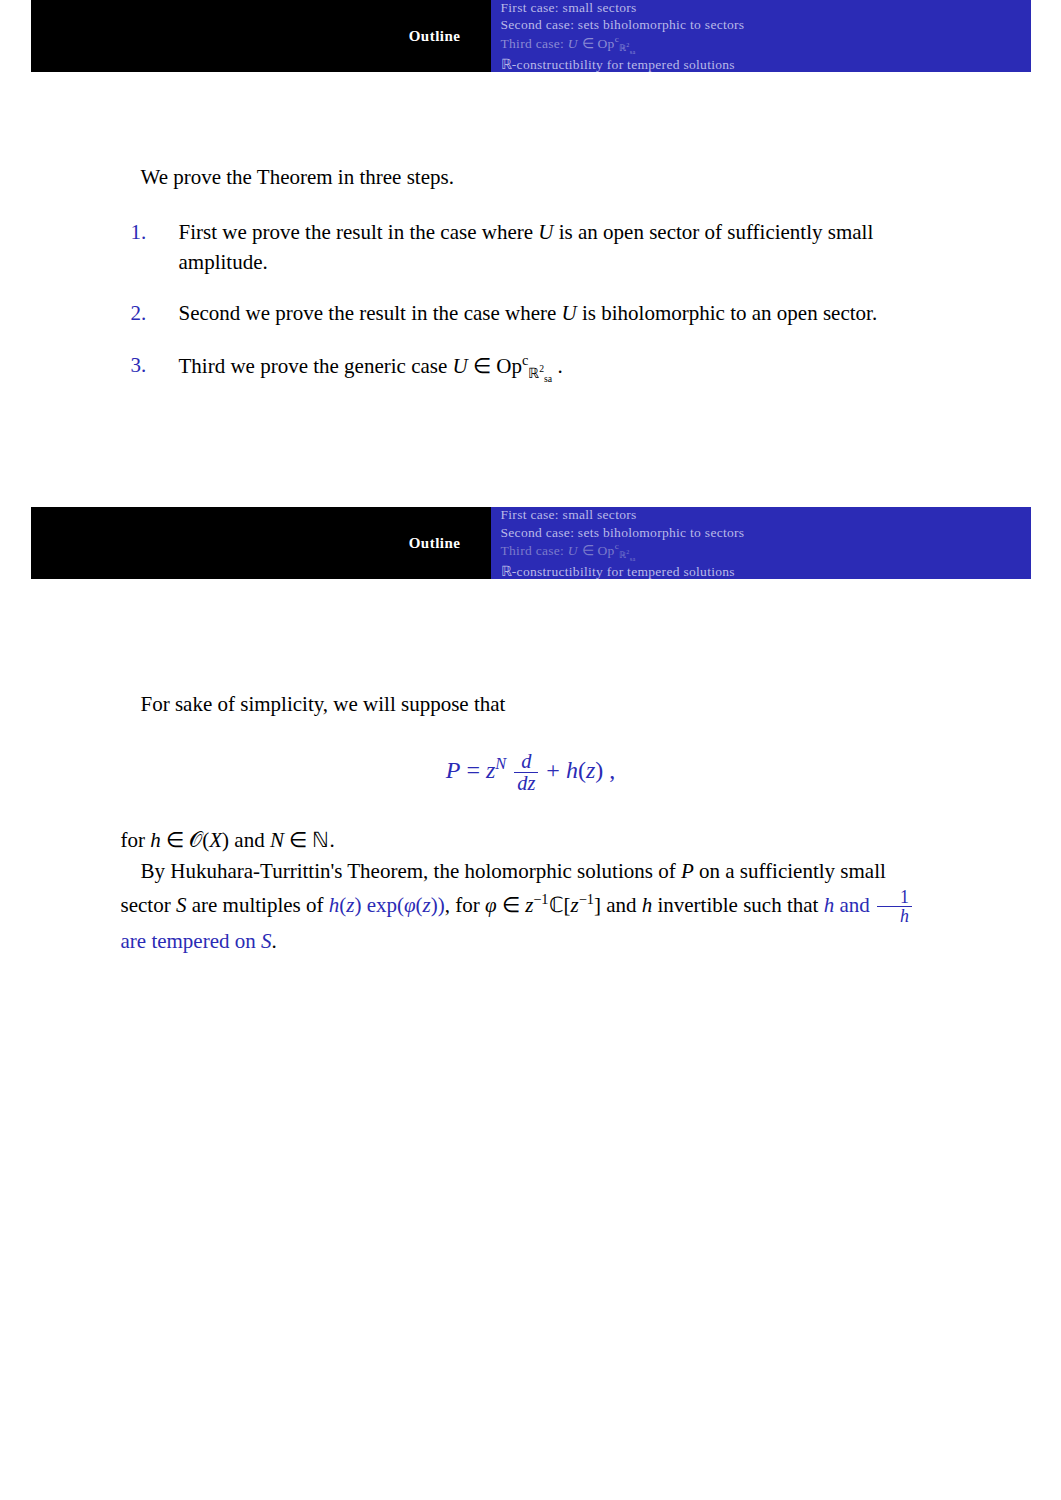Outline
First case: small sectors
Second case: sets biholomorphic to sectors
Third case: U ∈ Opcℝ2sa
ℝ-constructibility for tempered solutions
We prove the Theorem in three steps.
First we prove the result in the case where U is an open sector of sufficiently small amplitude.
Second we prove the result in the case where U is biholomorphic to an open sector.
Third we prove the generic case U ∈ Opcℝ2sa .
Outline
First case: small sectors
Second case: sets biholomorphic to sectors
Third case: U ∈ Opcℝ2sa
ℝ-constructibility for tempered solutions
For sake of simplicity, we will suppose that
P = zN d dz + h(z) ,
for h ∈ 𝒪(X) and N ∈ ℕ.
By Hukuhara-Turrittin's Theorem, the holomorphic solutions of P on a sufficiently small sector S are multiples of h(z) exp(φ(z)), for φ ∈ z−1ℂ[z−1] and h invertible such that h and 1 h are tempered on S.